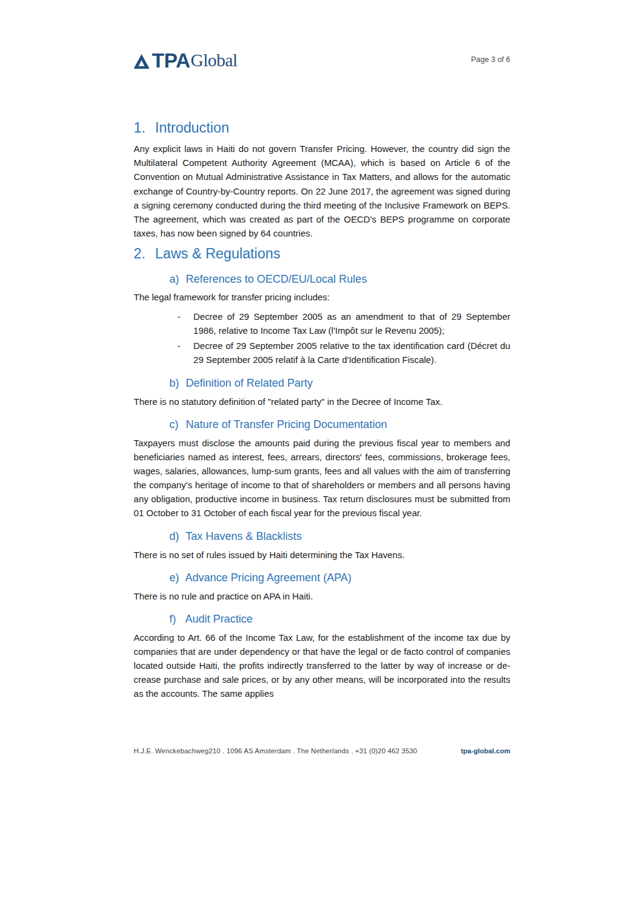TPA Global
Page 3 of 6
1. Introduction
Any explicit laws in Haiti do not govern Transfer Pricing. However, the country did sign the Multilateral Competent Authority Agreement (MCAA), which is based on Article 6 of the Convention on Mutual Administrative Assistance in Tax Matters, and allows for the automatic exchange of Country-by-Country reports. On 22 June 2017, the agreement was signed during a signing ceremony conducted during the third meeting of the Inclusive Framework on BEPS. The agreement, which was created as part of the OECD's BEPS programme on corporate taxes, has now been signed by 64 countries.
2. Laws & Regulations
a) References to OECD/EU/Local Rules
The legal framework for transfer pricing includes:
Decree of 29 September 2005 as an amendment to that of 29 September 1986, relative to Income Tax Law (l'Impôt sur le Revenu 2005);
Decree of 29 September 2005 relative to the tax identification card (Décret du 29 September 2005 relatif à la Carte d'Identification Fiscale).
b) Definition of Related Party
There is no statutory definition of "related party" in the Decree of Income Tax.
c) Nature of Transfer Pricing Documentation
Taxpayers must disclose the amounts paid during the previous fiscal year to members and beneficiaries named as interest, fees, arrears, directors' fees, commissions, brokerage fees, wages, salaries, allowances, lump-sum grants, fees and all values with the aim of transferring the company's heritage of income to that of shareholders or members and all persons having any obligation, productive income in business. Tax return disclosures must be submitted from 01 October to 31 October of each fiscal year for the previous fiscal year.
d) Tax Havens & Blacklists
There is no set of rules issued by Haiti determining the Tax Havens.
e) Advance Pricing Agreement (APA)
There is no rule and practice on APA in Haiti.
f) Audit Practice
According to Art. 66 of the Income Tax Law, for the establishment of the income tax due by companies that are under dependency or that have the legal or de facto control of companies located outside Haiti, the profits indirectly transferred to the latter by way of increase or decrease purchase and sale prices, or by any other means, will be incorporated into the results as the accounts. The same applies
H.J.E. Wenckebachweg210 . 1096 AS Amsterdam . The Netherlands . +31 (0)20 462 3530
tpa-global.com